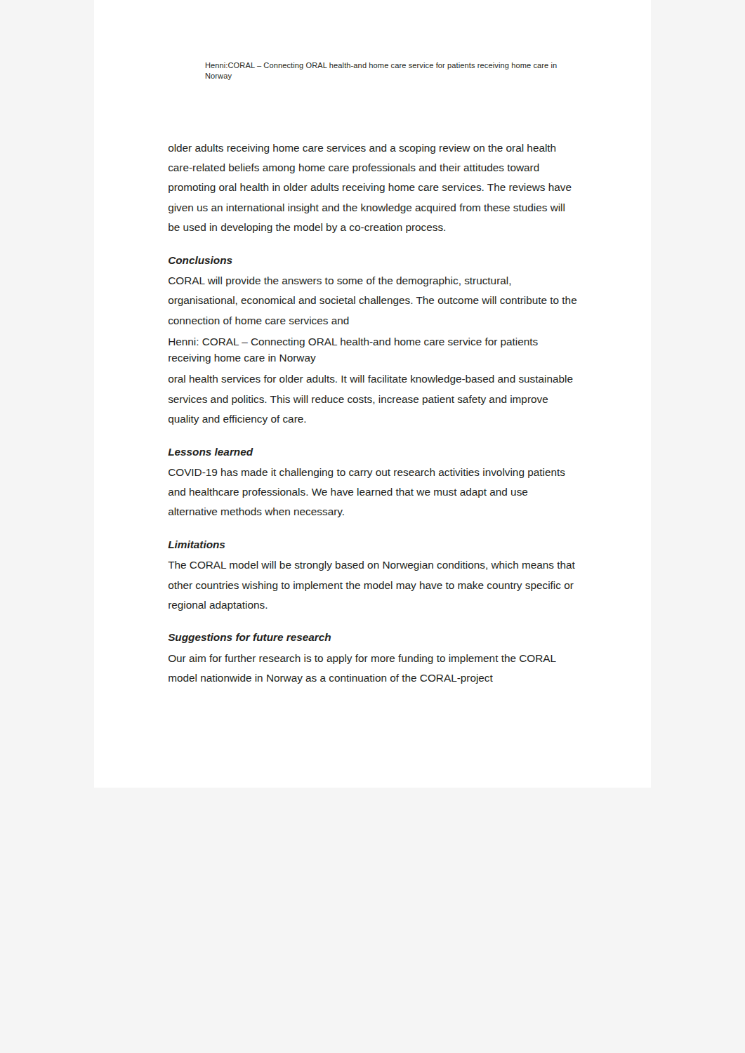Henni:CORAL – Connecting ORAL health-and home care service for patients receiving home care in Norway
older adults receiving home care services and a scoping review on the oral health care-related beliefs among home care professionals and their attitudes toward promoting oral health in older adults receiving home care services. The reviews have given us an international insight and the knowledge acquired from these studies will be used in developing the model by a co-creation process.
Conclusions
CORAL will provide the answers to some of the demographic, structural, organisational, economical and societal challenges. The outcome will contribute to the connection of home care services and
Henni: CORAL – Connecting ORAL health-and home care service for patients receiving home care in Norway
oral health services for older adults. It will facilitate knowledge-based and sustainable services and politics. This will reduce costs, increase patient safety and improve quality and efficiency of care.
Lessons learned
COVID-19 has made it challenging to carry out research activities involving patients and healthcare professionals. We have learned that we must adapt and use alternative methods when necessary.
Limitations
The CORAL model will be strongly based on Norwegian conditions, which means that other countries wishing to implement the model may have to make country specific or regional adaptations.
Suggestions for future research
Our aim for further research is to apply for more funding to implement the CORAL model nationwide in Norway as a continuation of the CORAL-project